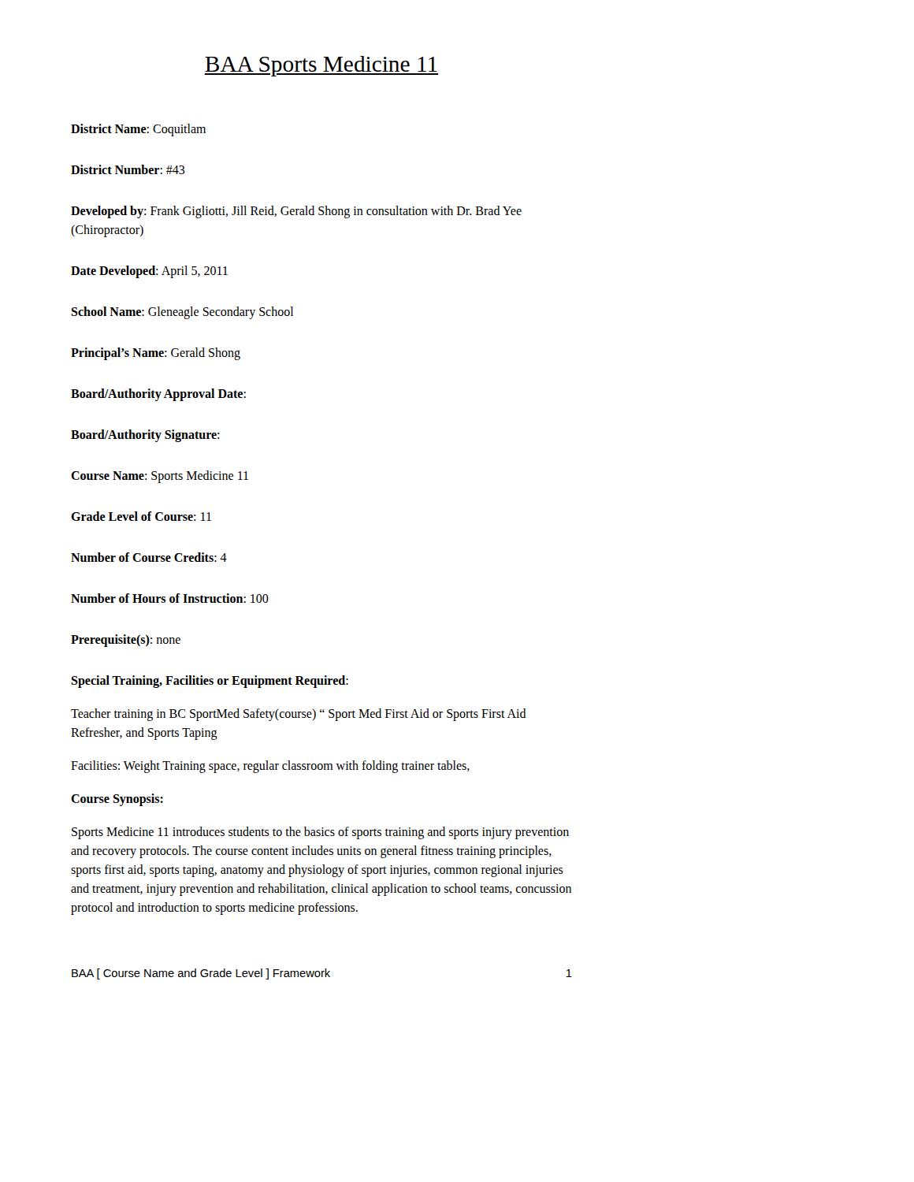BAA Sports Medicine 11
District Name: Coquitlam
District Number: #43
Developed by: Frank Gigliotti, Jill Reid, Gerald Shong in consultation with Dr. Brad Yee (Chiropractor)
Date Developed: April 5, 2011
School Name: Gleneagle Secondary School
Principal’s Name: Gerald Shong
Board/Authority Approval Date:
Board/Authority Signature:
Course Name: Sports Medicine 11
Grade Level of Course: 11
Number of Course Credits: 4
Number of Hours of Instruction: 100
Prerequisite(s): none
Special Training, Facilities or Equipment Required:
Teacher training in BC SportMed Safety(course) “ Sport Med First Aid or Sports First Aid Refresher, and Sports Taping
Facilities: Weight Training space, regular classroom with folding trainer tables,
Course Synopsis:
Sports Medicine 11 introduces students to the basics of sports training and sports injury prevention and recovery protocols. The course content includes units on general fitness training principles, sports first aid, sports taping, anatomy and physiology of sport injuries, common regional injuries and treatment, injury prevention and rehabilitation, clinical application to school teams, concussion protocol and introduction to sports medicine professions.
BAA [ Course Name and Grade Level ] Framework 1